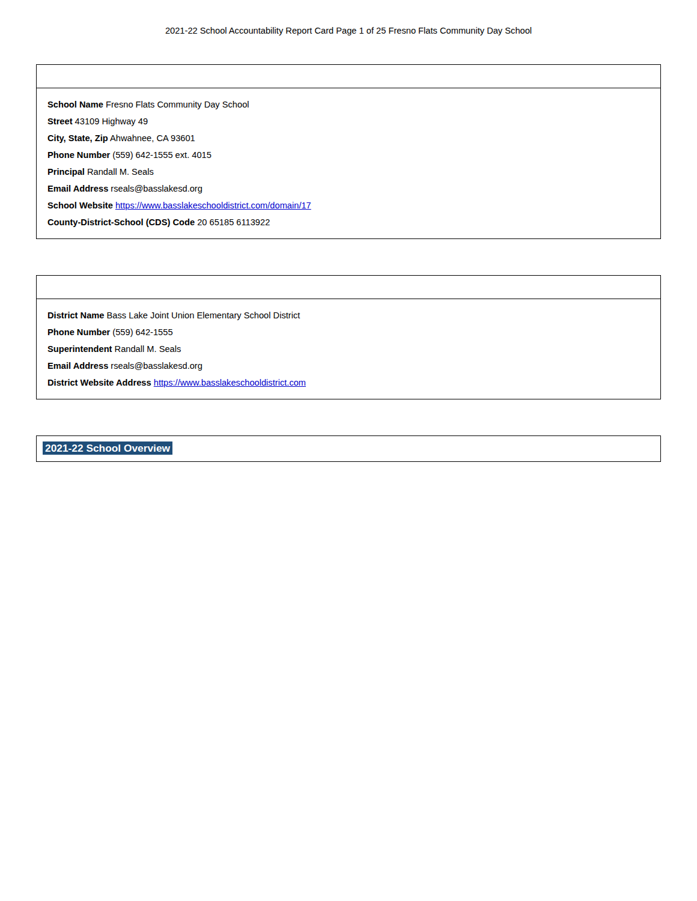2021-22 School Accountability Report Card Page 1 of 25 Fresno Flats Community Day School
| School Name Fresno Flats Community Day School Street 43109 Highway 49 City, State, Zip Ahwahnee, CA 93601 Phone Number (559) 642-1555 ext. 4015 Principal Randall M. Seals Email Address rseals@basslakesd.org School Website https://www.basslakeschooldistrict.com/domain/17 County-District-School (CDS) Code 20 65185 6113922 |
| District Name Bass Lake Joint Union Elementary School District Phone Number (559) 642-1555 Superintendent Randall M. Seals Email Address rseals@basslakesd.org District Website Address https://www.basslakeschooldistrict.com |
2021-22 School Overview